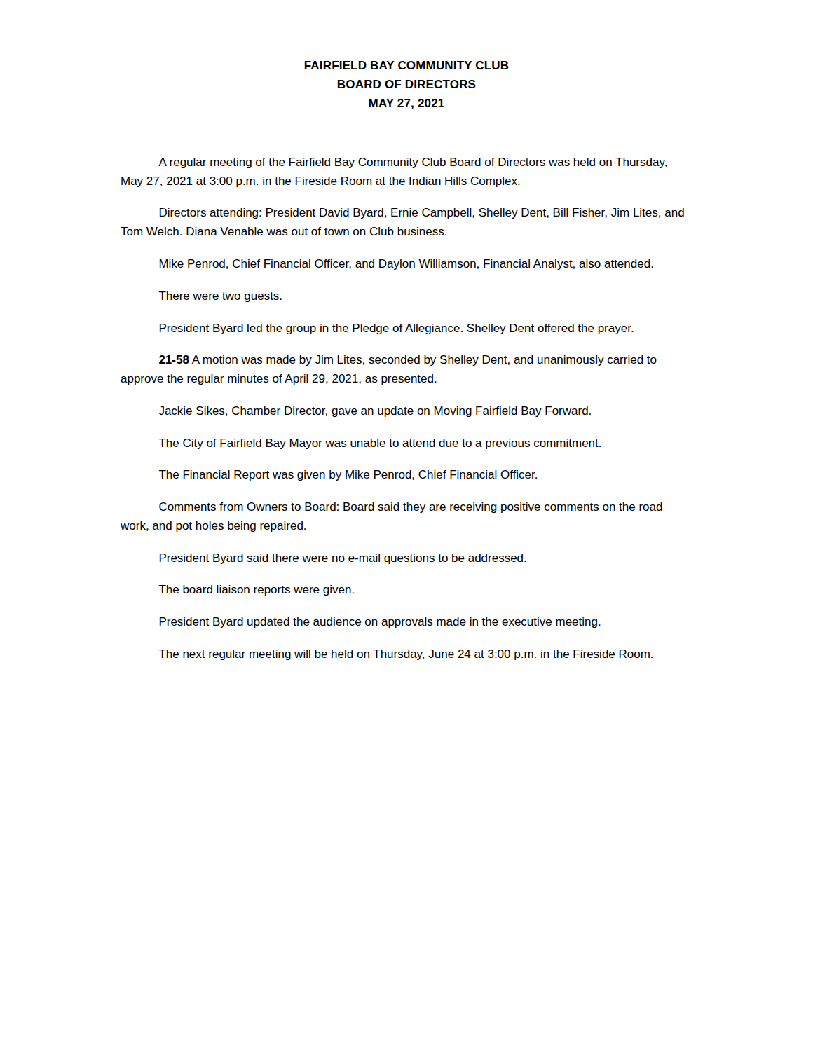FAIRFIELD BAY COMMUNITY CLUB
BOARD OF DIRECTORS
MAY 27, 2021
A regular meeting of the Fairfield Bay Community Club Board of Directors was held on Thursday, May 27, 2021 at 3:00 p.m. in the Fireside Room at the Indian Hills Complex.
Directors attending: President David Byard, Ernie Campbell, Shelley Dent, Bill Fisher, Jim Lites, and Tom Welch. Diana Venable was out of town on Club business.
Mike Penrod, Chief Financial Officer, and Daylon Williamson, Financial Analyst, also attended.
There were two guests.
President Byard led the group in the Pledge of Allegiance. Shelley Dent offered the prayer.
21-58 A motion was made by Jim Lites, seconded by Shelley Dent, and unanimously carried to approve the regular minutes of April 29, 2021, as presented.
Jackie Sikes, Chamber Director, gave an update on Moving Fairfield Bay Forward.
The City of Fairfield Bay Mayor was unable to attend due to a previous commitment.
The Financial Report was given by Mike Penrod, Chief Financial Officer.
Comments from Owners to Board: Board said they are receiving positive comments on the road work, and pot holes being repaired.
President Byard said there were no e-mail questions to be addressed.
The board liaison reports were given.
President Byard updated the audience on approvals made in the executive meeting.
The next regular meeting will be held on Thursday, June 24 at 3:00 p.m. in the Fireside Room.